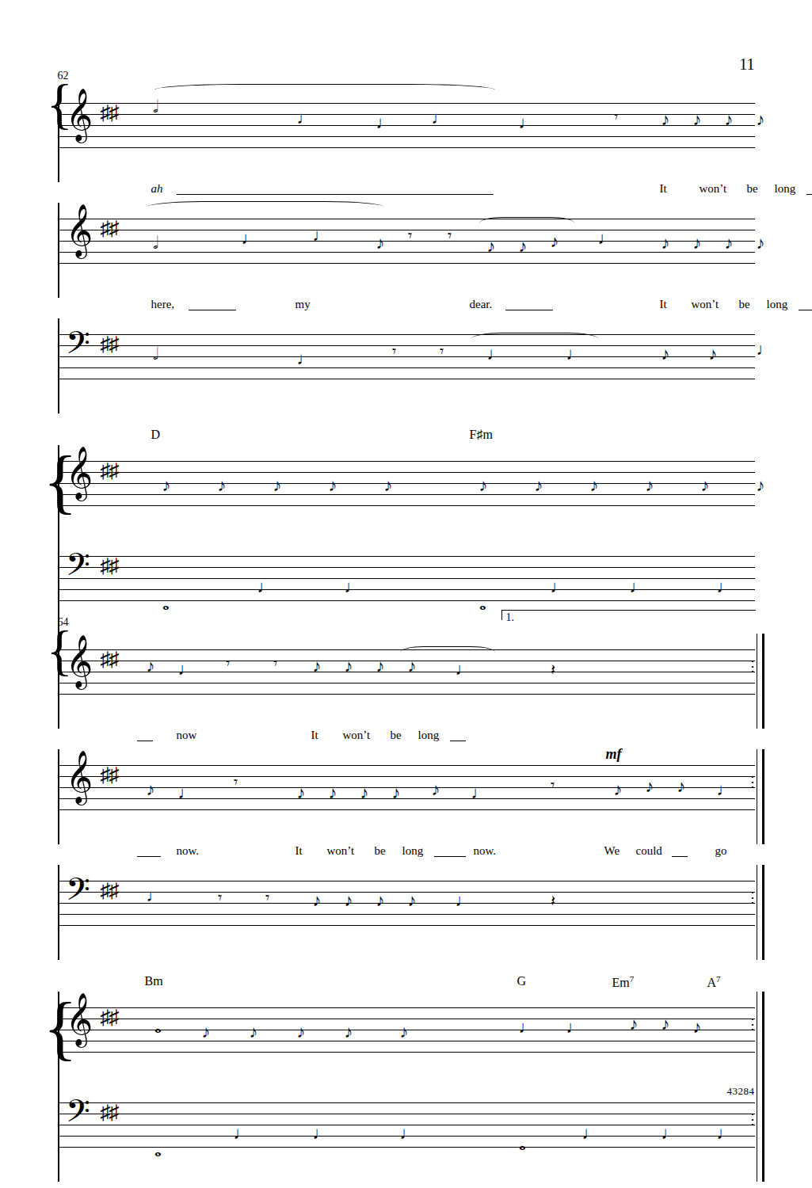11
62
{
𝄞
♯♯
𝅗𝅥
♩
♩
♩
♩
𝄾
♪
♪
♪
♪
ah It won’t be long
𝄞
♯♯
𝅗𝅥
♩
♩
♪
𝄾
𝄾
♪
♪
♪
♩
♪
♪
♪
♪
here, my dear. It won’t be long
𝄢
♯♯
𝅗𝅥
♩
𝄾
𝄾
♩
♩
♪
♪
♩
{
D
F♯m
𝄞
♯♯
♪
♪
♪
♪
♪
♪
♪
♪
♪
♪
♪
𝄢
♯♯
𝅝
♩
♩
𝅝
♩
♩
♩
64
1.
{
𝄞
♯♯
♪
♩
𝄾
𝄾
♪
♪
♪
♪
♩
𝄽
⋮
now It won’t be long
𝄞
♯♯
♪
♩
𝄾
♪
♪
♪
♪
♪
♩
𝄾
mf
♪
♪
♪
♩
⋮
now. It won’t be long now. We could go
𝄢
♯♯
♩
𝄾
𝄾
♪
♪
♪
♪
♩
𝄽
⋮
{
Bm
G
Em7
A7
𝄞
♯♯
𝅝
♪
♪
♪
♪
♪
♩
♩
♪
♪
♪
⋮
𝄢
♯♯
𝅝
♩
♩
♩
𝅝
♩
♩
♩
⋮
43284
Lyrics on this page: ah — here, my dear. It won’t be long now. It won’t be long now. It won’t be long now. We could go. Chord symbols: D, F-sharp minor, B minor, G, E minor seventh, A seventh. Dynamic marking: mezzo-forte. Repeat ending 1. Plate number 43284.